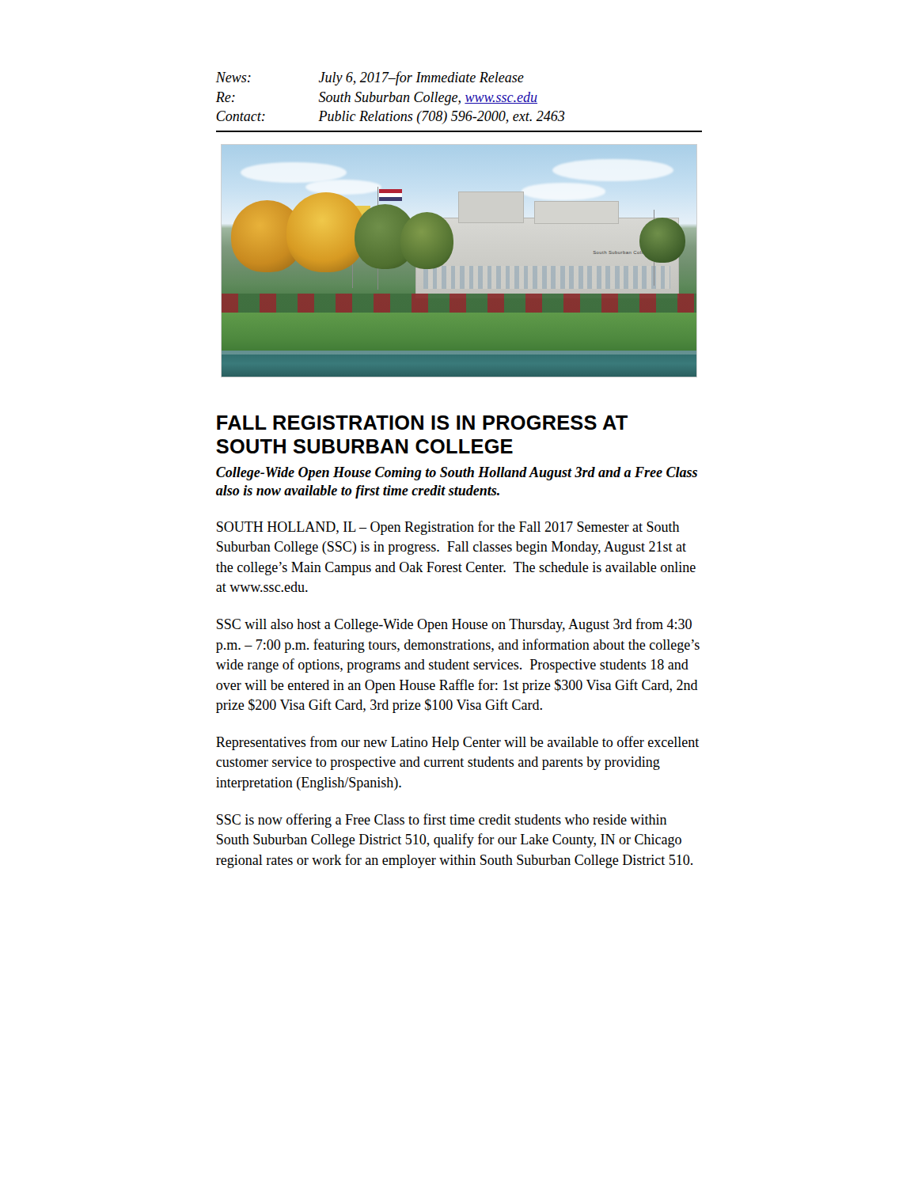| News: | July 6, 2017–for Immediate Release |
| Re: | South Suburban College, www.ssc.edu |
| Contact: | Public Relations (708) 596-2000, ext. 2463 |
South Suburban College
FALL REGISTRATION IS IN PROGRESS AT SOUTH SUBURBAN COLLEGE
College-Wide Open House Coming to South Holland August 3rd and a Free Class also is now available to first time credit students.
SOUTH HOLLAND, IL – Open Registration for the Fall 2017 Semester at South Suburban College (SSC) is in progress. Fall classes begin Monday, August 21st at the college’s Main Campus and Oak Forest Center. The schedule is available online at www.ssc.edu.
SSC will also host a College-Wide Open House on Thursday, August 3rd from 4:30 p.m. – 7:00 p.m. featuring tours, demonstrations, and information about the college’s wide range of options, programs and student services. Prospective students 18 and over will be entered in an Open House Raffle for: 1st prize $300 Visa Gift Card, 2nd prize $200 Visa Gift Card, 3rd prize $100 Visa Gift Card.
Representatives from our new Latino Help Center will be available to offer excellent customer service to prospective and current students and parents by providing interpretation (English/Spanish).
SSC is now offering a Free Class to first time credit students who reside within South Suburban College District 510, qualify for our Lake County, IN or Chicago regional rates or work for an employer within South Suburban College District 510.